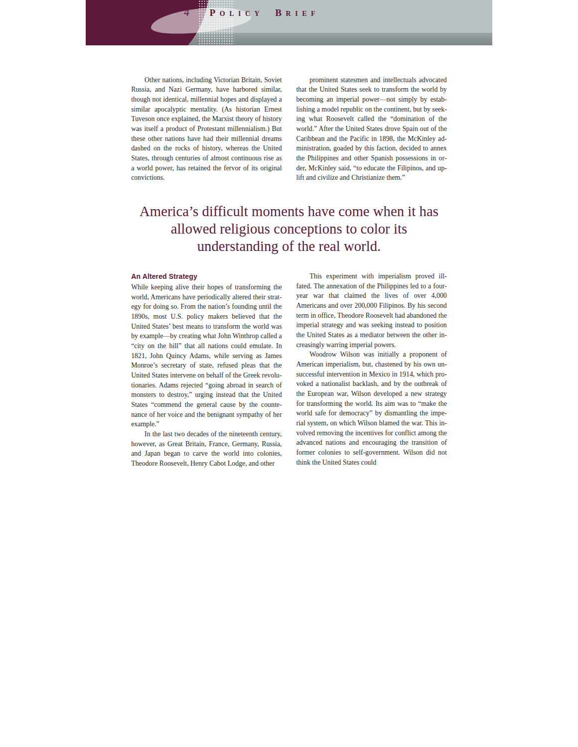4 P o l i c y B r i e f
Other nations, including Victorian Britain, Soviet Russia, and Nazi Germany, have harbored similar, though not identical, millennial hopes and displayed a similar apocalyptic mentality. (As historian Ernest Tuveson once explained, the Marxist theory of history was itself a product of Protestant millennialism.) But these other nations have had their millennial dreams dashed on the rocks of history, whereas the United States, through centuries of almost continuous rise as a world power, has retained the fervor of its original convictions.
prominent statesmen and intellectuals advocated that the United States seek to transform the world by becoming an imperial power—not simply by establishing a model republic on the continent, but by seeking what Roosevelt called the “domination of the world.” After the United States drove Spain out of the Caribbean and the Pacific in 1898, the McKinley administration, goaded by this faction, decided to annex the Philippines and other Spanish possessions in order, McKinley said, “to educate the Filipinos, and uplift and civilize and Christianize them.”
America’s difficult moments have come when it has allowed religious conceptions to color its understanding of the real world.
An Altered Strategy
While keeping alive their hopes of transforming the world, Americans have periodically altered their strategy for doing so. From the nation’s founding until the 1890s, most U.S. policy makers believed that the United States’ best means to transform the world was by example—by creating what John Winthrop called a “city on the hill” that all nations could emulate. In 1821, John Quincy Adams, while serving as James Monroe’s secretary of state, refused pleas that the United States intervene on behalf of the Greek revolutionaries. Adams rejected “going abroad in search of monsters to destroy,” urging instead that the United States “commend the general cause by the countenance of her voice and the benignant sympathy of her example.”
In the last two decades of the nineteenth century, however, as Great Britain, France, Germany, Russia, and Japan began to carve the world into colonies, Theodore Roosevelt, Henry Cabot Lodge, and other
This experiment with imperialism proved ill-fated. The annexation of the Philippines led to a four-year war that claimed the lives of over 4,000 Americans and over 200,000 Filipinos. By his second term in office, Theodore Roosevelt had abandoned the imperial strategy and was seeking instead to position the United States as a mediator between the other increasingly warring imperial powers.
Woodrow Wilson was initially a proponent of American imperialism, but, chastened by his own unsuccessful intervention in Mexico in 1914, which provoked a nationalist backlash, and by the outbreak of the European war, Wilson developed a new strategy for transforming the world. Its aim was to “make the world safe for democracy” by dismantling the imperial system, on which Wilson blamed the war. This involved removing the incentives for conflict among the advanced nations and encouraging the transition of former colonies to self-government. Wilson did not think the United States could